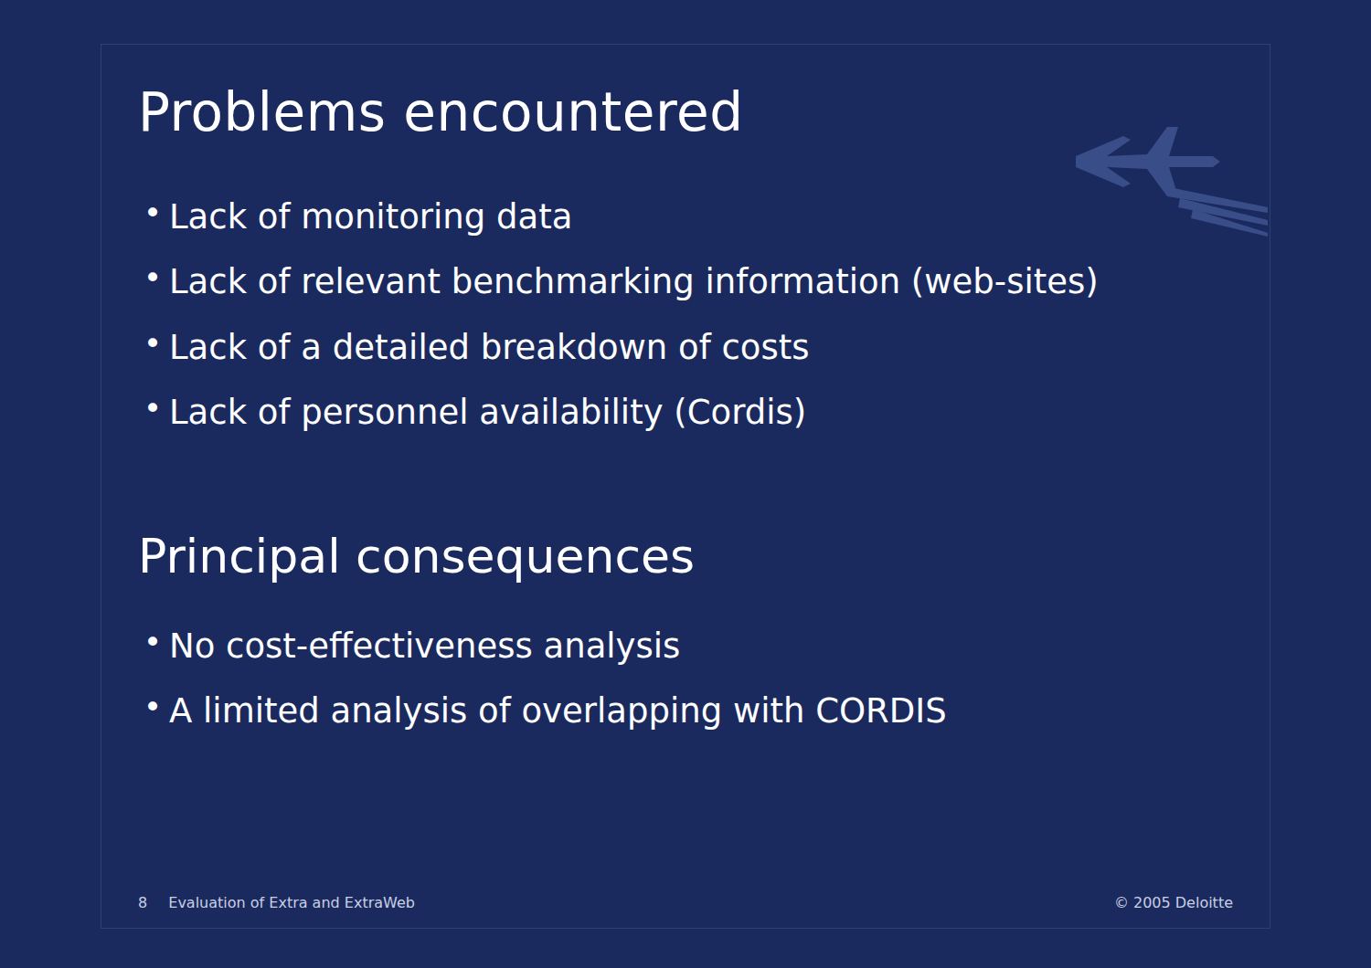Problems encountered
Lack of monitoring data
Lack of relevant benchmarking information (web-sites)
Lack of a detailed breakdown of costs
Lack of personnel availability (Cordis)
Principal consequences
No cost-effectiveness analysis
A limited analysis of overlapping with CORDIS
8 Evaluation of Extra and ExtraWeb © 2005 Deloitte